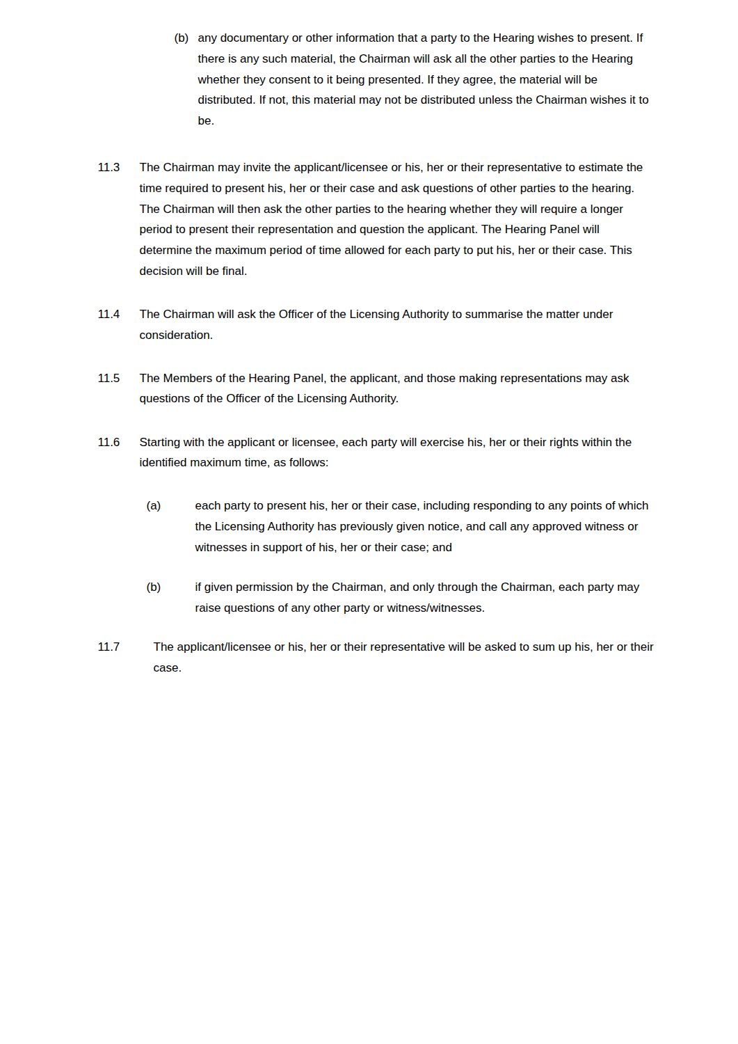(b)
any documentary or other information that a party to the Hearing wishes to present. If there is any such material, the Chairman will ask all the other parties to the Hearing whether they consent to it being presented. If they agree, the material will be distributed. If not, this material may not be distributed unless the Chairman wishes it to be.
11.3
The Chairman may invite the applicant/licensee or his, her or their representative to estimate the time required to present his, her or their case and ask questions of other parties to the hearing. The Chairman will then ask the other parties to the hearing whether they will require a longer period to present their representation and question the applicant. The Hearing Panel will determine the maximum period of time allowed for each party to put his, her or their case. This decision will be final.
11.4
The Chairman will ask the Officer of the Licensing Authority to summarise the matter under consideration.
11.5
The Members of the Hearing Panel, the applicant, and those making representations may ask questions of the Officer of the Licensing Authority.
11.6
Starting with the applicant or licensee, each party will exercise his, her or their rights within the identified maximum time, as follows:
(a)
each party to present his, her or their case, including responding to any points of which the Licensing Authority has previously given notice, and call any approved witness or witnesses in support of his, her or their case; and
(b)
if given permission by the Chairman, and only through the Chairman, each party may raise questions of any other party or witness/witnesses.
11.7
The applicant/licensee or his, her or their representative will be asked to sum up his, her or their case.